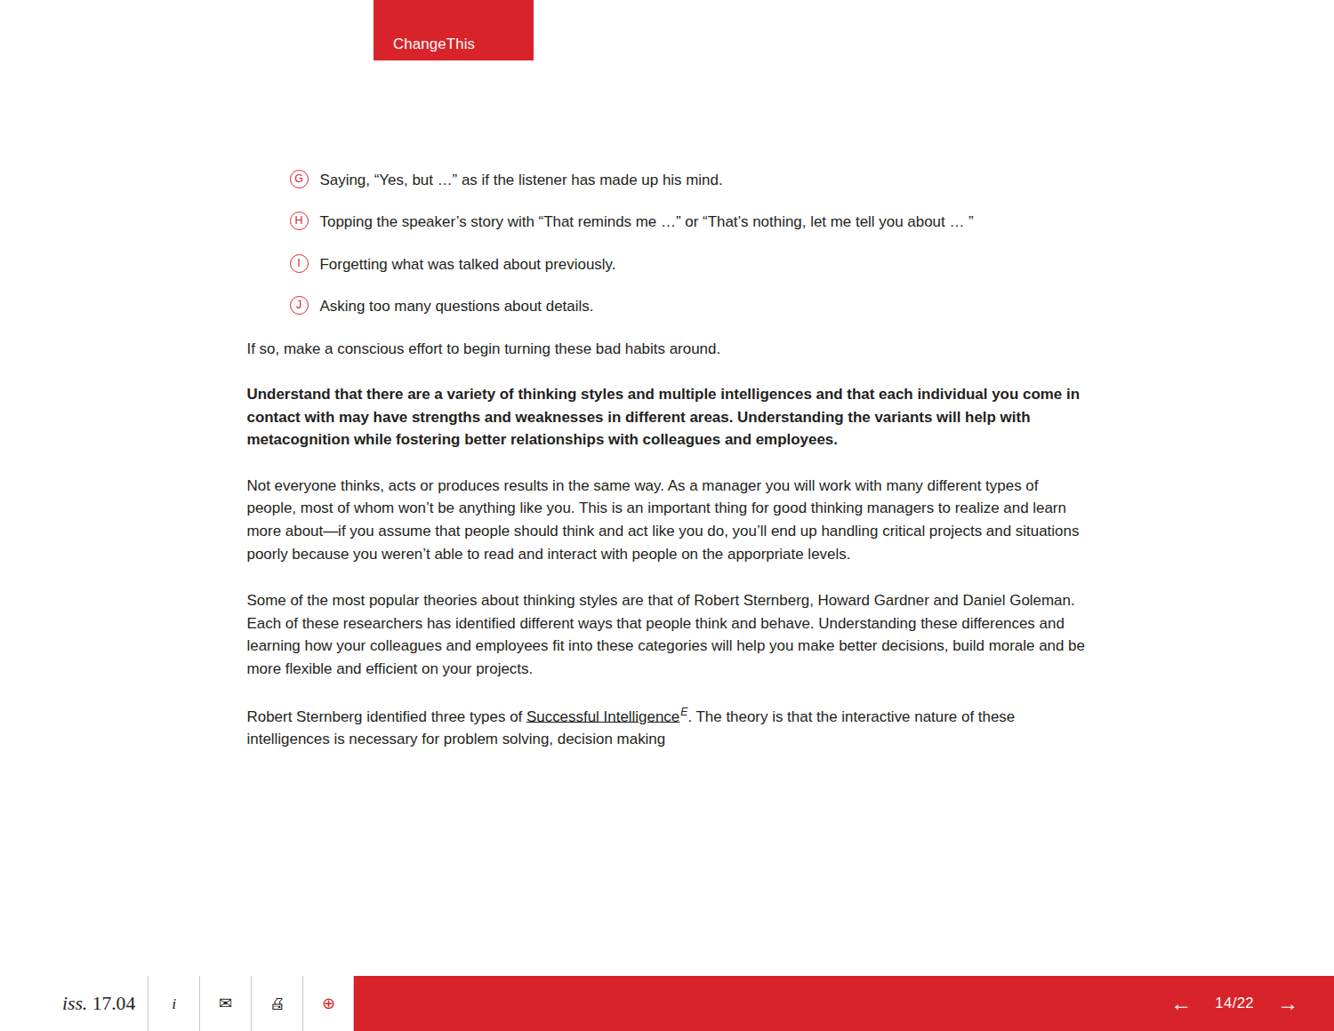ChangeThis
GSaying, “Yes, but …” as if the listener has made up his mind.
HTopping the speaker’s story with “That reminds me …” or “That’s nothing, let me tell you about … ”
IForgetting what was talked about previously.
JAsking too many questions about details.
If so, make a conscious effort to begin turning these bad habits around.
Understand that there are a variety of thinking styles and multiple intelligences and that each individual you come in contact with may have strengths and weaknesses in different areas. Understanding the variants will help with metacognition while fostering better relationships with colleagues and employees.
Not everyone thinks, acts or produces results in the same way. As a manager you will work with many different types of people, most of whom won’t be anything like you. This is an important thing for good thinking managers to realize and learn more about—if you assume that people should think and act like you do, you’ll end up handling critical projects and situations poorly because you weren’t able to read and interact with people on the apporpriate levels.
Some of the most popular theories about thinking styles are that of Robert Sternberg, Howard Gardner and Daniel Goleman. Each of these researchers has identified different ways that people think and behave. Understanding these differences and learning how your colleagues and employees fit into these categories will help you make better decisions, build morale and be more flexible and efficient on your projects.
Robert Sternberg identified three types of Successful IntelligenceE. The theory is that the interactive nature of these intelligences is necessary for problem solving, decision making
iss. 17.04
i ✉ 🖨 ⊕
← 14/22 →